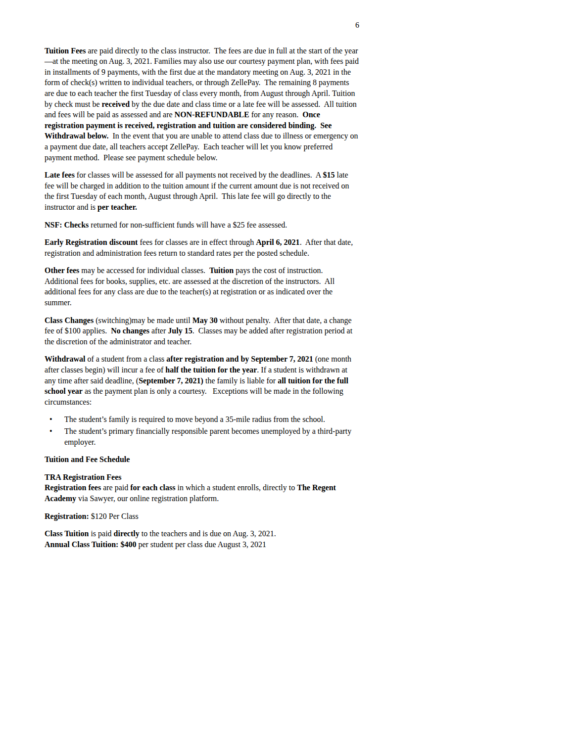6
Tuition Fees are paid directly to the class instructor. The fees are due in full at the start of the year—at the meeting on Aug. 3, 2021. Families may also use our courtesy payment plan, with fees paid in installments of 9 payments, with the first due at the mandatory meeting on Aug. 3, 2021 in the form of check(s) written to individual teachers, or through ZellePay. The remaining 8 payments are due to each teacher the first Tuesday of class every month, from August through April. Tuition by check must be received by the due date and class time or a late fee will be assessed. All tuition and fees will be paid as assessed and are NON-REFUNDABLE for any reason. Once registration payment is received, registration and tuition are considered binding. See Withdrawal below. In the event that you are unable to attend class due to illness or emergency on a payment due date, all teachers accept ZellePay. Each teacher will let you know preferred payment method. Please see payment schedule below.
Late fees for classes will be assessed for all payments not received by the deadlines. A $15 late fee will be charged in addition to the tuition amount if the current amount due is not received on the first Tuesday of each month, August through April. This late fee will go directly to the instructor and is per teacher.
NSF: Checks returned for non-sufficient funds will have a $25 fee assessed.
Early Registration discount fees for classes are in effect through April 6, 2021. After that date, registration and administration fees return to standard rates per the posted schedule.
Other fees may be accessed for individual classes. Tuition pays the cost of instruction. Additional fees for books, supplies, etc. are assessed at the discretion of the instructors. All additional fees for any class are due to the teacher(s) at registration or as indicated over the summer.
Class Changes (switching)may be made until May 30 without penalty. After that date, a change fee of $100 applies. No changes after July 15. Classes may be added after registration period at the discretion of the administrator and teacher.
Withdrawal of a student from a class after registration and by September 7, 2021 (one month after classes begin) will incur a fee of half the tuition for the year. If a student is withdrawn at any time after said deadline, (September 7, 2021) the family is liable for all tuition for the full school year as the payment plan is only a courtesy. Exceptions will be made in the following circumstances:
The student’s family is required to move beyond a 35-mile radius from the school.
The student’s primary financially responsible parent becomes unemployed by a third-party employer.
Tuition and Fee Schedule
TRA Registration Fees
Registration fees are paid for each class in which a student enrolls, directly to The Regent Academy via Sawyer, our online registration platform.
Registration: $120 Per Class
Class Tuition is paid directly to the teachers and is due on Aug. 3, 2021.
Annual Class Tuition: $400 per student per class due August 3, 2021